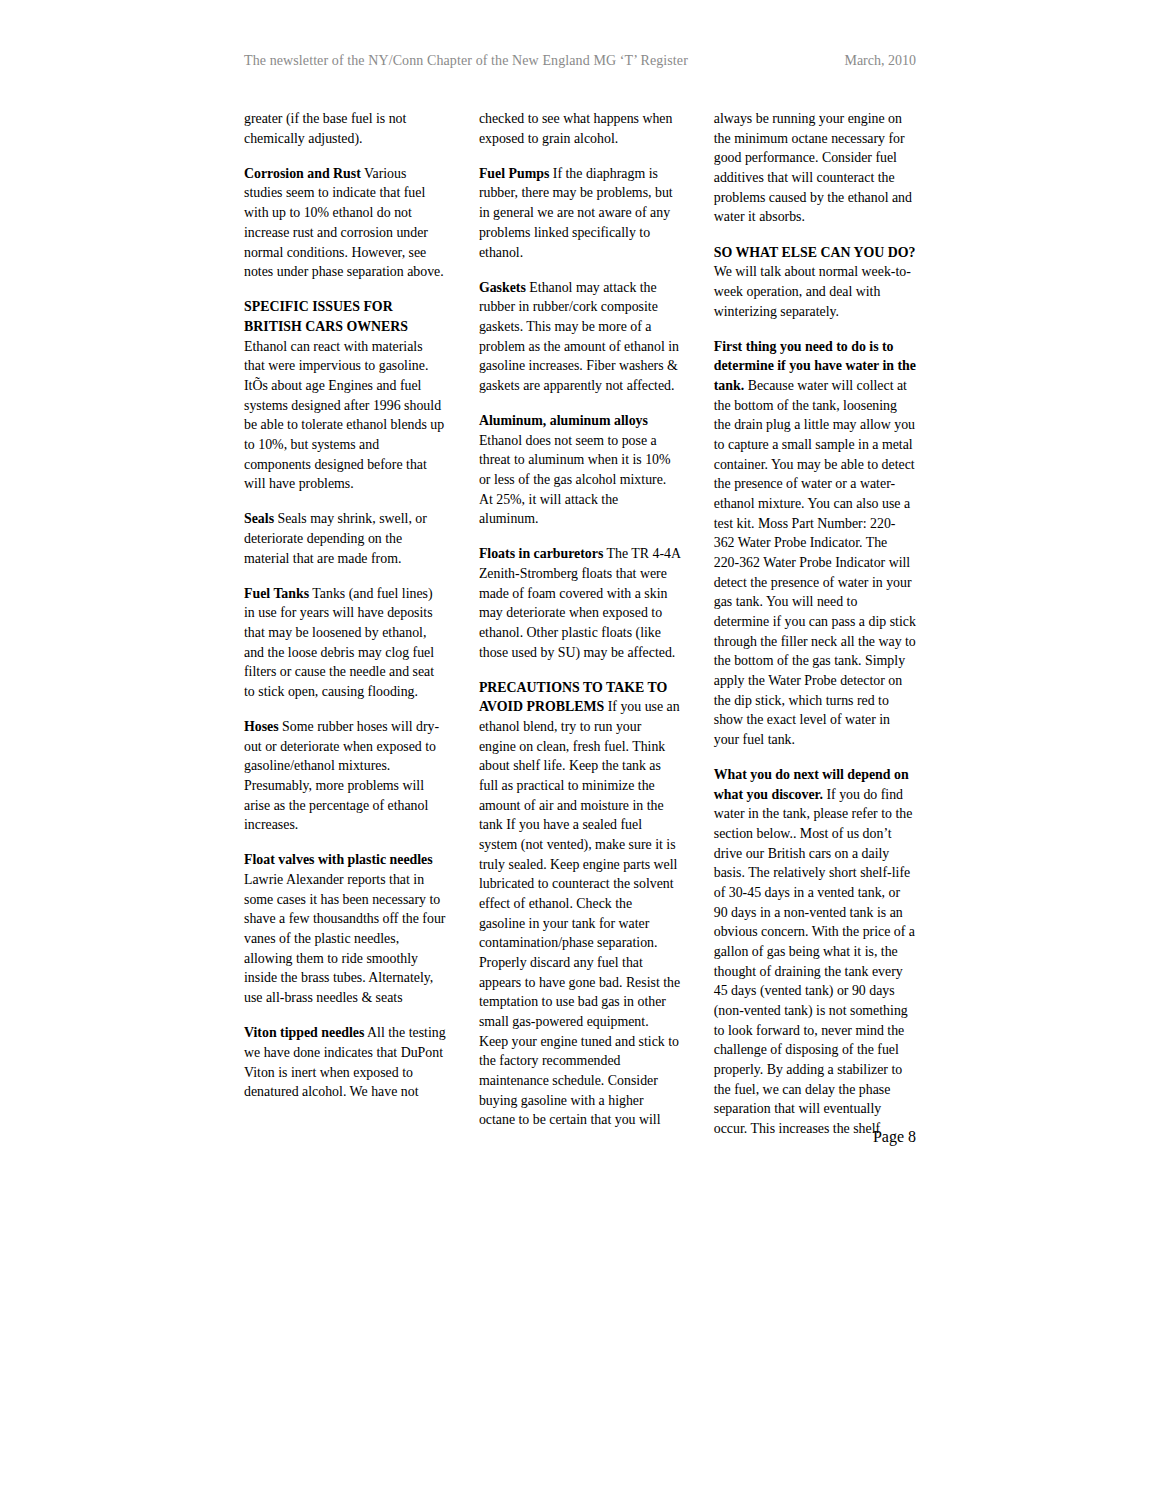The newsletter of the NY/Conn Chapter of the New England MG ‘T’ Register
March, 2010
greater (if the base fuel is not chemically adjusted).
Corrosion and Rust Various studies seem to indicate that fuel with up to 10% ethanol do not increase rust and corrosion under normal conditions. However, see notes under phase separation above.
SPECIFIC ISSUES FOR BRITISH CARS OWNERS Ethanol can react with materials that were impervious to gasoline. ItÕs about age Engines and fuel systems designed after 1996 should be able to tolerate ethanol blends up to 10%, but systems and components designed before that will have problems.
Seals Seals may shrink, swell, or deteriorate depending on the material that are made from.
Fuel Tanks Tanks (and fuel lines) in use for years will have deposits that may be loosened by ethanol, and the loose debris may clog fuel filters or cause the needle and seat to stick open, causing flooding.
Hoses Some rubber hoses will dry-out or deteriorate when exposed to gasoline/ethanol mixtures. Presumably, more problems will arise as the percentage of ethanol increases.
Float valves with plastic needles Lawrie Alexander reports that in some cases it has been necessary to shave a few thousandths off the four vanes of the plastic needles, allowing them to ride smoothly inside the brass tubes. Alternately, use all-brass needles & seats
Viton tipped needles All the testing we have done indicates that DuPont Viton is inert when exposed to denatured alcohol. We have not checked to see what happens when exposed to grain alcohol.
Fuel Pumps If the diaphragm is rubber, there may be problems, but in general we are not aware of any problems linked specifically to ethanol.
Gaskets Ethanol may attack the rubber in rubber/cork composite gaskets. This may be more of a problem as the amount of ethanol in gasoline increases. Fiber washers & gaskets are apparently not affected.
Aluminum, aluminum alloys Ethanol does not seem to pose a threat to aluminum when it is 10% or less of the gas alcohol mixture. At 25%, it will attack the aluminum.
Floats in carburetors The TR 4-4A Zenith-Stromberg floats that were made of foam covered with a skin may deteriorate when exposed to ethanol. Other plastic floats (like those used by SU) may be affected.
PRECAUTIONS TO TAKE TO AVOID PROBLEMS If you use an ethanol blend, try to run your engine on clean, fresh fuel. Think about shelf life. Keep the tank as full as practical to minimize the amount of air and moisture in the tank If you have a sealed fuel system (not vented), make sure it is truly sealed. Keep engine parts well lubricated to counteract the solvent effect of ethanol. Check the gasoline in your tank for water contamination/phase separation. Properly discard any fuel that appears to have gone bad. Resist the temptation to use bad gas in other small gas-powered equipment. Keep your engine tuned and stick to the factory recommended maintenance schedule. Consider buying gasoline with a higher octane to be certain that you will always be running your engine on the minimum octane necessary for good performance. Consider fuel additives that will counteract the problems caused by the ethanol and water it absorbs.
SO WHAT ELSE CAN YOU DO? We will talk about normal week-to-week operation, and deal with winterizing separately.
First thing you need to do is to determine if you have water in the tank. Because water will collect at the bottom of the tank, loosening the drain plug a little may allow you to capture a small sample in a metal container. You may be able to detect the presence of water or a water-ethanol mixture. You can also use a test kit. Moss Part Number: 220-362 Water Probe Indicator. The 220-362 Water Probe Indicator will detect the presence of water in your gas tank. You will need to determine if you can pass a dip stick through the filler neck all the way to the bottom of the gas tank. Simply apply the Water Probe detector on the dip stick, which turns red to show the exact level of water in your fuel tank.
What you do next will depend on what you discover. If you do find water in the tank, please refer to the section below.. Most of us don’t drive our British cars on a daily basis. The relatively short shelf-life of 30-45 days in a vented tank, or 90 days in a non-vented tank is an obvious concern. With the price of a gallon of gas being what it is, the thought of draining the tank every 45 days (vented tank) or 90 days (non-vented tank) is not something to look forward to, never mind the challenge of disposing of the fuel properly. By adding a stabilizer to the fuel, we can delay the phase separation that will eventually occur. This increases the shelf
Page 8